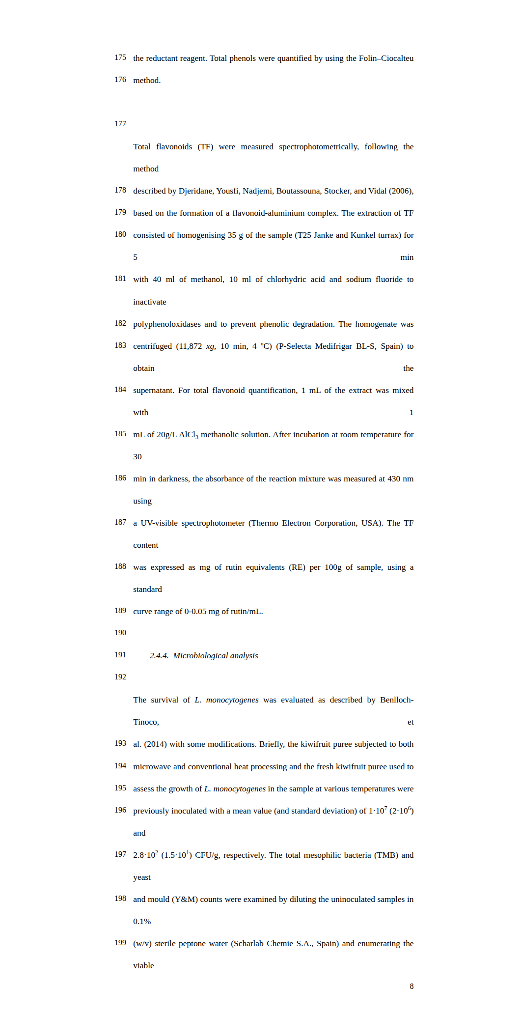175 the reductant reagent. Total phenols were quantified by using the Folin–Ciocalteu
176method.
177 Total flavonoids (TF) were measured spectrophotometrically, following the method
178 described by Djeridane, Yousfi, Nadjemi, Boutassouna, Stocker, and Vidal (2006),
179 based on the formation of a flavonoid-aluminium complex. The extraction of TF
180 consisted of homogenising 35 g of the sample (T25 Janke and Kunkel turrax) for 5 min
181 with 40 ml of methanol, 10 ml of chlorhydric acid and sodium fluoride to inactivate
182 polyphenoloxidases and to prevent phenolic degradation. The homogenate was
183 centrifuged (11,872 xg, 10 min, 4 ºC) (P-Selecta Medifrigar BL-S, Spain) to obtain the
184 supernatant. For total flavonoid quantification, 1 mL of the extract was mixed with 1
185 mL of 20g/L AlCl3 methanolic solution. After incubation at room temperature for 30
186 min in darkness, the absorbance of the reaction mixture was measured at 430 nm using
187 a UV-visible spectrophotometer (Thermo Electron Corporation, USA). The TF content
188 was expressed as mg of rutin equivalents (RE) per 100g of sample, using a standard
189curve range of 0-0.05 mg of rutin/mL.
190
191 2.4.4. Microbiological analysis
192 The survival of L. monocytogenes was evaluated as described by Benlloch-Tinoco, et
193 al. (2014) with some modifications. Briefly, the kiwifruit puree subjected to both
194 microwave and conventional heat processing and the fresh kiwifruit puree used to
195 assess the growth of L. monocytogenes in the sample at various temperatures were
196 previously inoculated with a mean value (and standard deviation) of 1·107 (2·106) and
1972.8·102 (1.5·101) CFU/g, respectively. The total mesophilic bacteria (TMB) and yeast
198 and mould (Y&M) counts were examined by diluting the uninoculated samples in 0.1%
199(w/v) sterile peptone water (Scharlab Chemie S.A., Spain) and enumerating the viable
8